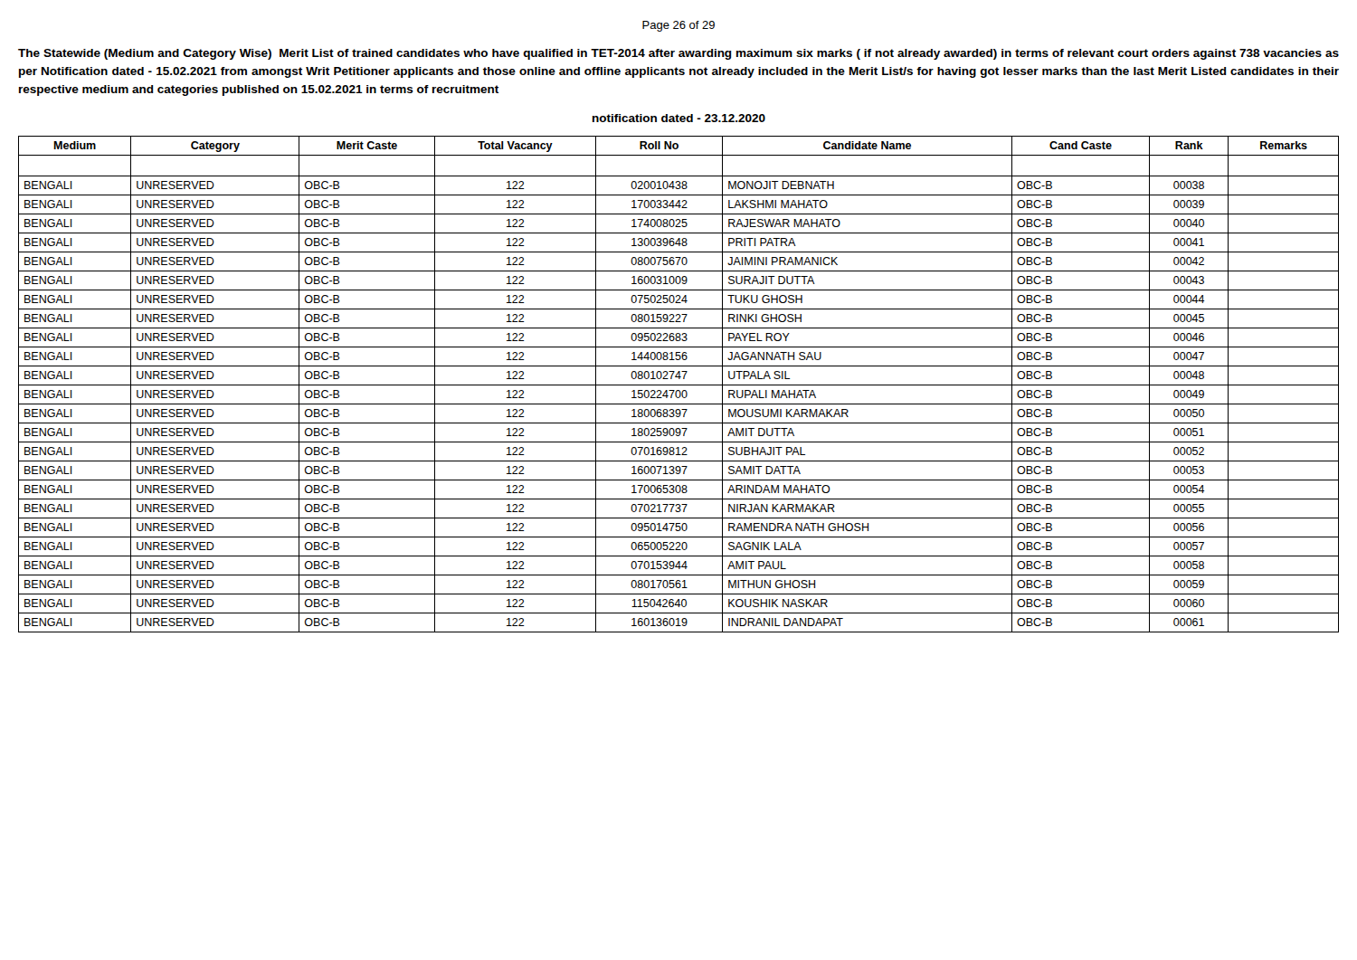Page 26 of 29
The Statewide (Medium and Category Wise) Merit List of trained candidates who have qualified in TET-2014 after awarding maximum six marks ( if not already awarded) in terms of relevant court orders against 738 vacancies as per Notification dated - 15.02.2021 from amongst Writ Petitioner applicants and those online and offline applicants not already included in the Merit List/s for having got lesser marks than the last Merit Listed candidates in their respective medium and categories published on 15.02.2021 in terms of recruitment
notification dated - 23.12.2020
| Medium | Category | Merit Caste | Total Vacancy | Roll No | Candidate Name | Cand Caste | Rank | Remarks |
| --- | --- | --- | --- | --- | --- | --- | --- | --- |
| BENGALI | UNRESERVED | OBC-B | 122 | 020010438 | MONOJIT DEBNATH | OBC-B | 00038 | |
| BENGALI | UNRESERVED | OBC-B | 122 | 170033442 | LAKSHMI MAHATO | OBC-B | 00039 | |
| BENGALI | UNRESERVED | OBC-B | 122 | 174008025 | RAJESWAR MAHATO | OBC-B | 00040 | |
| BENGALI | UNRESERVED | OBC-B | 122 | 130039648 | PRITI PATRA | OBC-B | 00041 | |
| BENGALI | UNRESERVED | OBC-B | 122 | 080075670 | JAIMINI PRAMANICK | OBC-B | 00042 | |
| BENGALI | UNRESERVED | OBC-B | 122 | 160031009 | SURAJIT DUTTA | OBC-B | 00043 | |
| BENGALI | UNRESERVED | OBC-B | 122 | 075025024 | TUKU GHOSH | OBC-B | 00044 | |
| BENGALI | UNRESERVED | OBC-B | 122 | 080159227 | RINKI GHOSH | OBC-B | 00045 | |
| BENGALI | UNRESERVED | OBC-B | 122 | 095022683 | PAYEL ROY | OBC-B | 00046 | |
| BENGALI | UNRESERVED | OBC-B | 122 | 144008156 | JAGANNATH SAU | OBC-B | 00047 | |
| BENGALI | UNRESERVED | OBC-B | 122 | 080102747 | UTPALA SIL | OBC-B | 00048 | |
| BENGALI | UNRESERVED | OBC-B | 122 | 150224700 | RUPALI MAHATA | OBC-B | 00049 | |
| BENGALI | UNRESERVED | OBC-B | 122 | 180068397 | MOUSUMI KARMAKAR | OBC-B | 00050 | |
| BENGALI | UNRESERVED | OBC-B | 122 | 180259097 | AMIT DUTTA | OBC-B | 00051 | |
| BENGALI | UNRESERVED | OBC-B | 122 | 070169812 | SUBHAJIT PAL | OBC-B | 00052 | |
| BENGALI | UNRESERVED | OBC-B | 122 | 160071397 | SAMIT DATTA | OBC-B | 00053 | |
| BENGALI | UNRESERVED | OBC-B | 122 | 170065308 | ARINDAM MAHATO | OBC-B | 00054 | |
| BENGALI | UNRESERVED | OBC-B | 122 | 070217737 | NIRJAN KARMAKAR | OBC-B | 00055 | |
| BENGALI | UNRESERVED | OBC-B | 122 | 095014750 | RAMENDRA NATH GHOSH | OBC-B | 00056 | |
| BENGALI | UNRESERVED | OBC-B | 122 | 065005220 | SAGNIK LALA | OBC-B | 00057 | |
| BENGALI | UNRESERVED | OBC-B | 122 | 070153944 | AMIT PAUL | OBC-B | 00058 | |
| BENGALI | UNRESERVED | OBC-B | 122 | 080170561 | MITHUN GHOSH | OBC-B | 00059 | |
| BENGALI | UNRESERVED | OBC-B | 122 | 115042640 | KOUSHIK NASKAR | OBC-B | 00060 | |
| BENGALI | UNRESERVED | OBC-B | 122 | 160136019 | INDRANIL DANDAPAT | OBC-B | 00061 | |